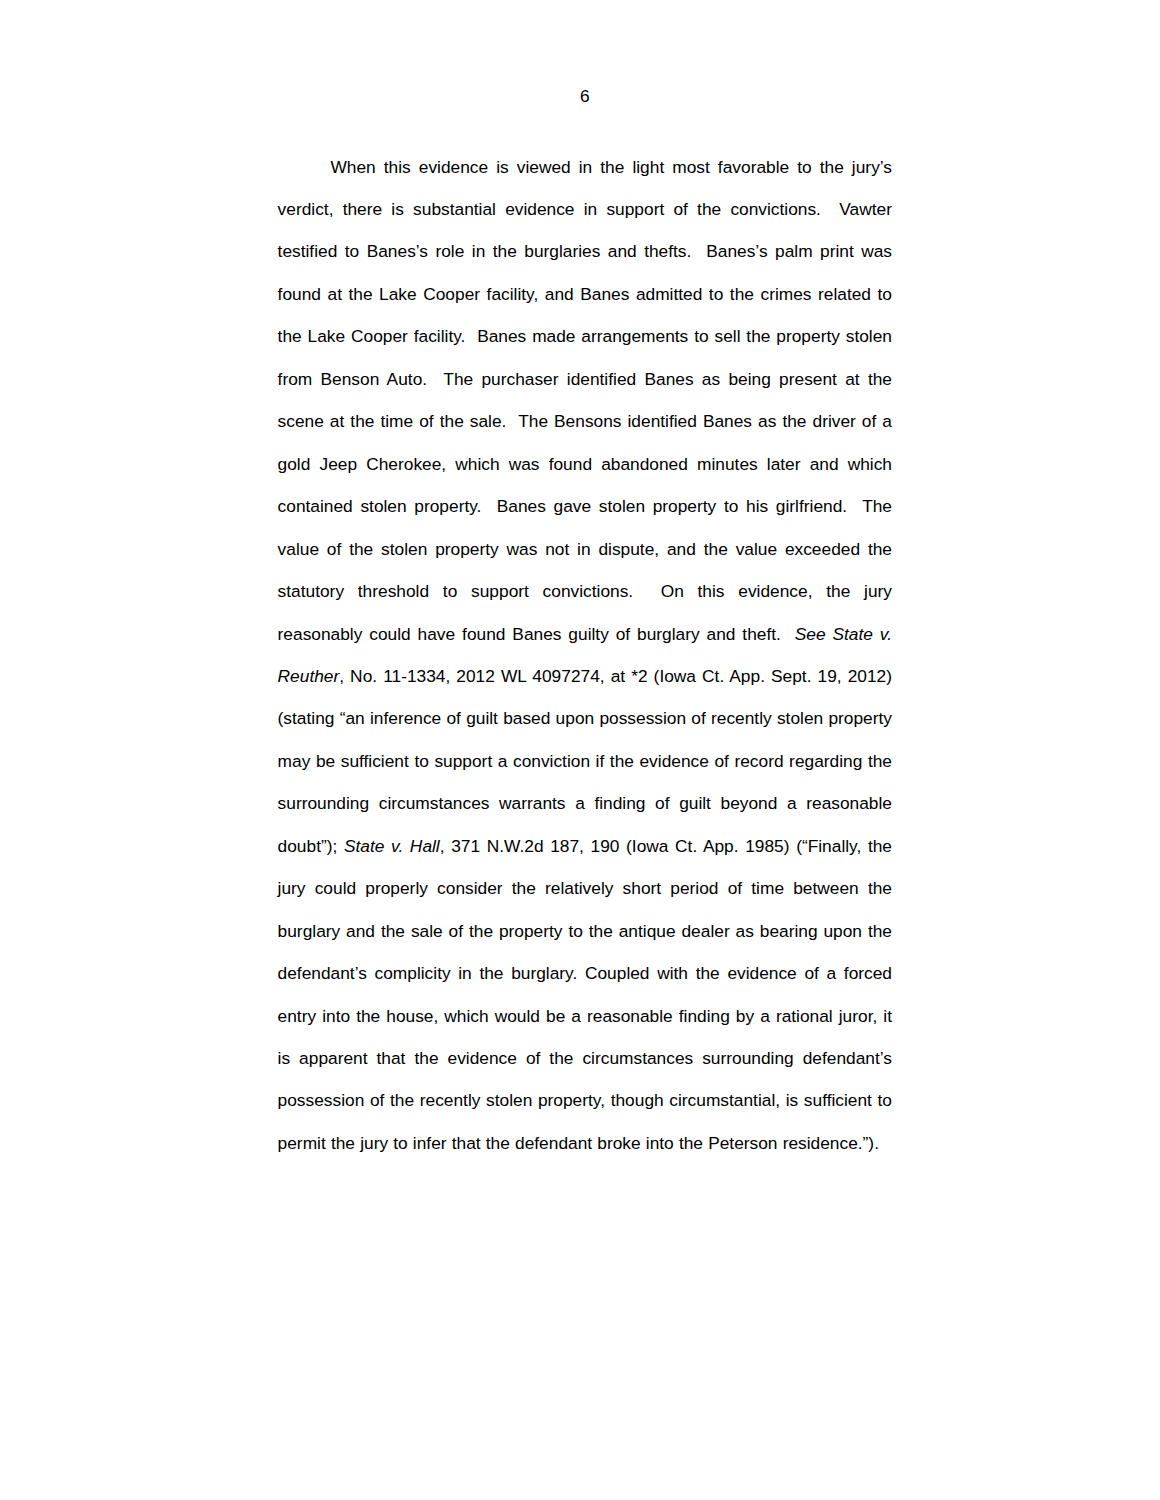6
When this evidence is viewed in the light most favorable to the jury’s verdict, there is substantial evidence in support of the convictions. Vawter testified to Banes’s role in the burglaries and thefts. Banes’s palm print was found at the Lake Cooper facility, and Banes admitted to the crimes related to the Lake Cooper facility. Banes made arrangements to sell the property stolen from Benson Auto. The purchaser identified Banes as being present at the scene at the time of the sale. The Bensons identified Banes as the driver of a gold Jeep Cherokee, which was found abandoned minutes later and which contained stolen property. Banes gave stolen property to his girlfriend. The value of the stolen property was not in dispute, and the value exceeded the statutory threshold to support convictions. On this evidence, the jury reasonably could have found Banes guilty of burglary and theft. See State v. Reuther, No. 11-1334, 2012 WL 4097274, at *2 (Iowa Ct. App. Sept. 19, 2012) (stating “an inference of guilt based upon possession of recently stolen property may be sufficient to support a conviction if the evidence of record regarding the surrounding circumstances warrants a finding of guilt beyond a reasonable doubt”); State v. Hall, 371 N.W.2d 187, 190 (Iowa Ct. App. 1985) (“Finally, the jury could properly consider the relatively short period of time between the burglary and the sale of the property to the antique dealer as bearing upon the defendant’s complicity in the burglary. Coupled with the evidence of a forced entry into the house, which would be a reasonable finding by a rational juror, it is apparent that the evidence of the circumstances surrounding defendant’s possession of the recently stolen property, though circumstantial, is sufficient to permit the jury to infer that the defendant broke into the Peterson residence.”).